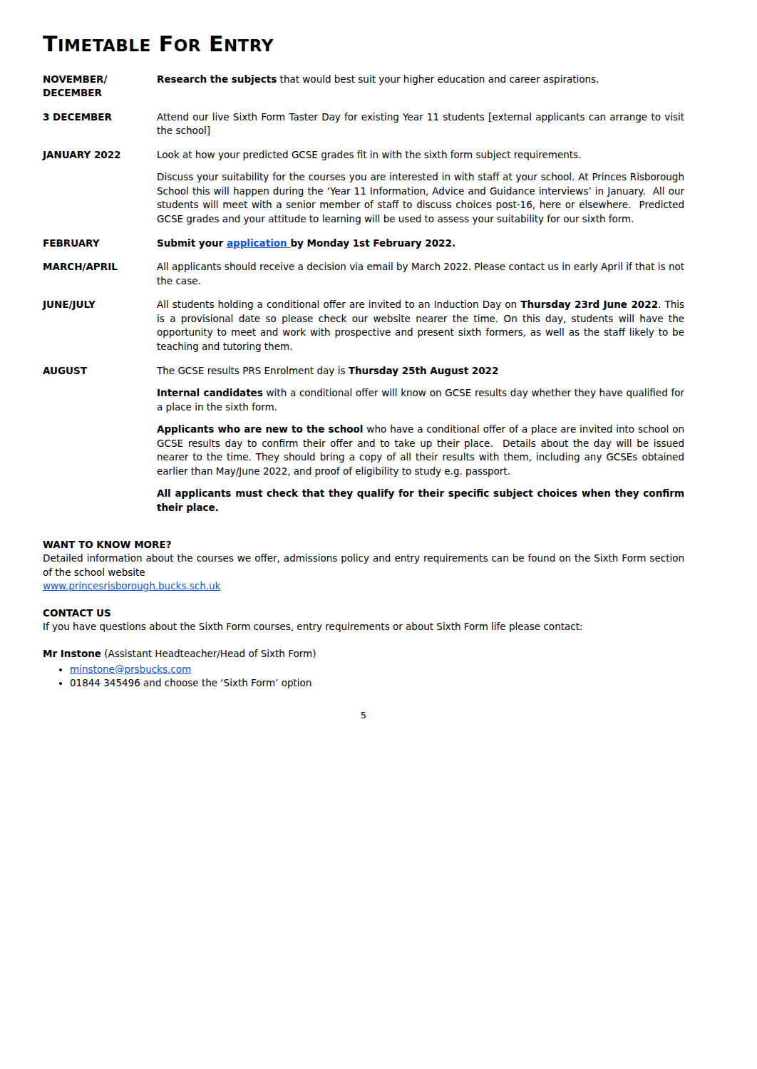TIMETABLE FOR ENTRY
| NOVEMBER/ DECEMBER | Research the subjects that would best suit your higher education and career aspirations. |
| 3 DECEMBER | Attend our live Sixth Form Taster Day for existing Year 11 students [external applicants can arrange to visit the school] |
| JANUARY 2022 | Look at how your predicted GCSE grades fit in with the sixth form subject requirements. Discuss your suitability for the courses you are interested in with staff at your school. At Princes Risborough School this will happen during the ‘Year 11 Information, Advice and Guidance interviews’ in January. All our students will meet with a senior member of staff to discuss choices post-16, here or elsewhere. Predicted GCSE grades and your attitude to learning will be used to assess your suitability for our sixth form. |
| FEBRUARY | Submit your application by Monday 1st February 2022. |
| MARCH/APRIL | All applicants should receive a decision via email by March 2022. Please contact us in early April if that is not the case. |
| JUNE/JULY | All students holding a conditional offer are invited to an Induction Day on Thursday 23rd June 2022 . This is a provisional date so please check our website nearer the time. On this day, students will have the opportunity to meet and work with prospective and present sixth formers, as well as the staff likely to be teaching and tutoring them. |
| AUGUST | The GCSE results PRS Enrolment day is Thursday 25th August 2022 Internal candidates with a conditional offer will know on GCSE results day whether they have qualified for a place in the sixth form. Applicants who are new to the school who have a conditional offer of a place are invited into school on GCSE results day to confirm their offer and to take up their place. Details about the day will be issued nearer to the time. They should bring a copy of all their results with them, including any GCSEs obtained earlier than May/June 2022, and proof of eligibility to study e.g. passport. All applicants must check that they qualify for their specific subject choices when they confirm their place. |
WANT TO KNOW MORE?
Detailed information about the courses we offer, admissions policy and entry requirements can be found on the Sixth Form section of the school website
www.princesrisborough.bucks.sch.uk
CONTACT US
If you have questions about the Sixth Form courses, entry requirements or about Sixth Form life please contact:
Mr Instone (Assistant Headteacher/Head of Sixth Form)
minstone@prsbucks.com
01844 345496 and choose the ‘Sixth Form’ option
5